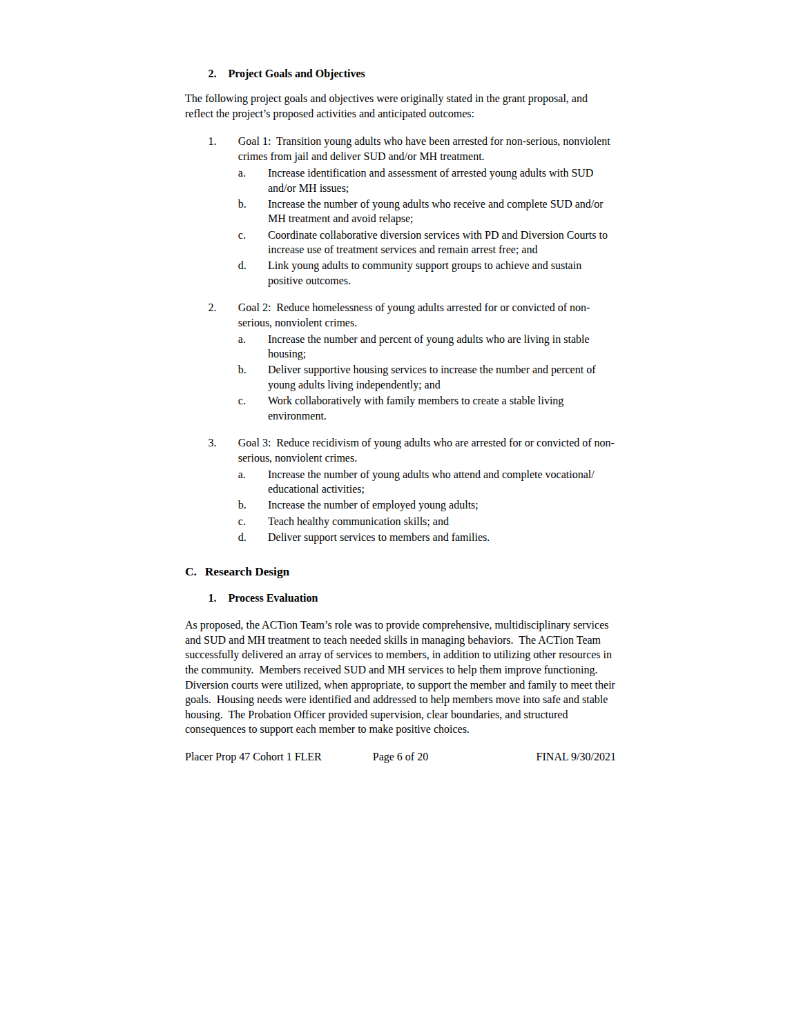2. Project Goals and Objectives
The following project goals and objectives were originally stated in the grant proposal, and reflect the project’s proposed activities and anticipated outcomes:
1. Goal 1: Transition young adults who have been arrested for non-serious, nonviolent crimes from jail and deliver SUD and/or MH treatment.
a. Increase identification and assessment of arrested young adults with SUD and/or MH issues;
b. Increase the number of young adults who receive and complete SUD and/or MH treatment and avoid relapse;
c. Coordinate collaborative diversion services with PD and Diversion Courts to increase use of treatment services and remain arrest free; and
d. Link young adults to community support groups to achieve and sustain positive outcomes.
2. Goal 2: Reduce homelessness of young adults arrested for or convicted of non-serious, nonviolent crimes.
a. Increase the number and percent of young adults who are living in stable housing;
b. Deliver supportive housing services to increase the number and percent of young adults living independently; and
c. Work collaboratively with family members to create a stable living environment.
3. Goal 3: Reduce recidivism of young adults who are arrested for or convicted of non-serious, nonviolent crimes.
a. Increase the number of young adults who attend and complete vocational/ educational activities;
b. Increase the number of employed young adults;
c. Teach healthy communication skills; and
d. Deliver support services to members and families.
C. Research Design
1. Process Evaluation
As proposed, the ACTion Team’s role was to provide comprehensive, multidisciplinary services and SUD and MH treatment to teach needed skills in managing behaviors. The ACTion Team successfully delivered an array of services to members, in addition to utilizing other resources in the community. Members received SUD and MH services to help them improve functioning. Diversion courts were utilized, when appropriate, to support the member and family to meet their goals. Housing needs were identified and addressed to help members move into safe and stable housing. The Probation Officer provided supervision, clear boundaries, and structured consequences to support each member to make positive choices.
| Placer Prop 47 Cohort 1 FLER | Page 6 of 20 | FINAL 9/30/2021 |